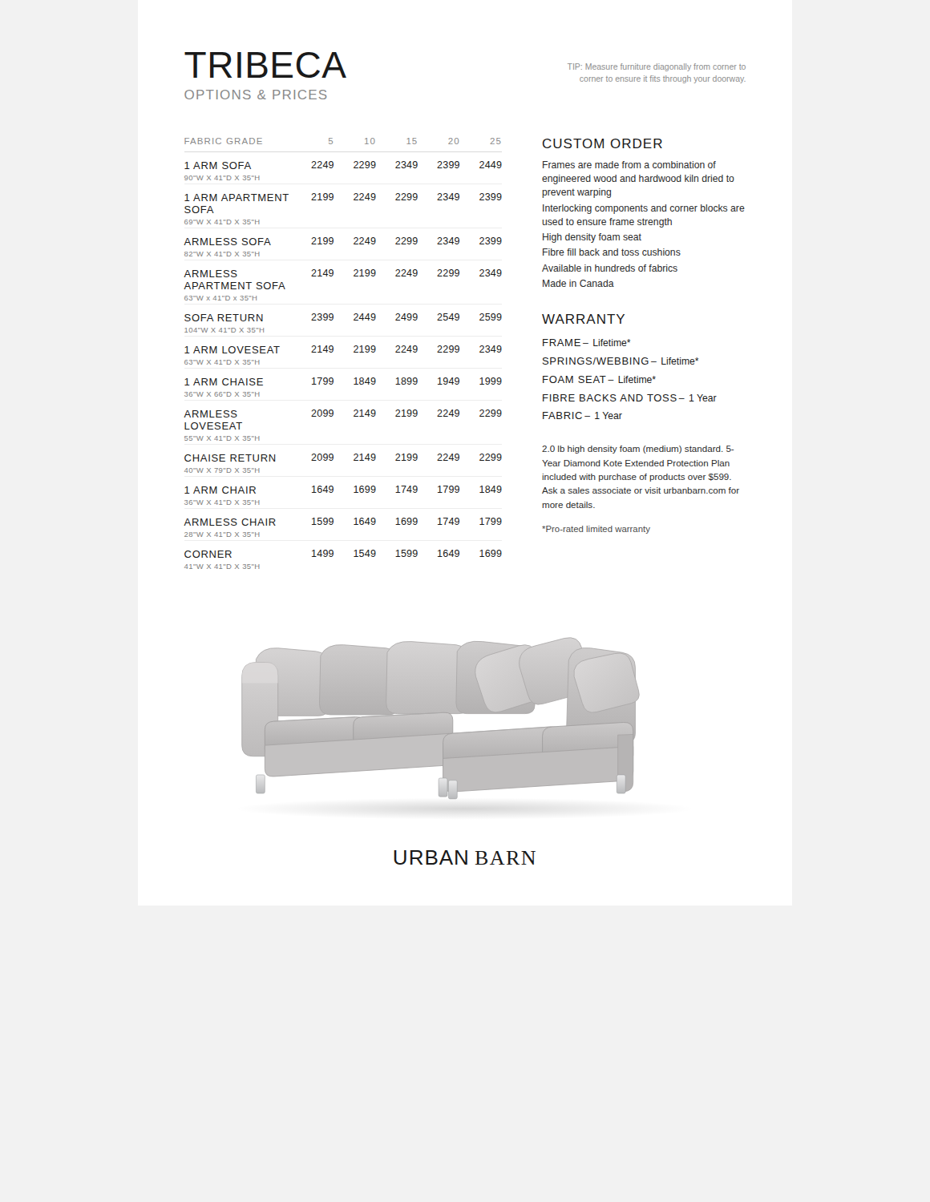Tribeca
Options & Prices
TIP: Measure furniture diagonally from corner to corner to ensure it fits through your doorway.
| Fabric Grade | 5 | 10 | 15 | 20 | 25 |
| --- | --- | --- | --- | --- | --- |
| 1 Arm Sofa 90"W X 41"D X 35"H | 2249 | 2299 | 2349 | 2399 | 2449 |
| 1 Arm Apartment Sofa 69"W X 41"D X 35"H | 2199 | 2249 | 2299 | 2349 | 2399 |
| Armless Sofa 82"W X 41"D X 35"H | 2199 | 2249 | 2299 | 2349 | 2399 |
| Armless Apartment Sofa 63"W x 41"D x 35"H | 2149 | 2199 | 2249 | 2299 | 2349 |
| Sofa Return 104"W X 41"D X 35"H | 2399 | 2449 | 2499 | 2549 | 2599 |
| 1 Arm Loveseat 63"W X 41"D X 35"H | 2149 | 2199 | 2249 | 2299 | 2349 |
| 1 Arm Chaise 36"W X 66"D X 35"H | 1799 | 1849 | 1899 | 1949 | 1999 |
| Armless Loveseat 55"W X 41"D X 35"H | 2099 | 2149 | 2199 | 2249 | 2299 |
| Chaise Return 40"W X 79"D X 35"H | 2099 | 2149 | 2199 | 2249 | 2299 |
| 1 Arm Chair 36"W X 41"D X 35"H | 1649 | 1699 | 1749 | 1799 | 1849 |
| Armless Chair 28"W X 41"D X 35"H | 1599 | 1649 | 1699 | 1749 | 1799 |
| Corner 41"W X 41"D X 35"H | 1499 | 1549 | 1599 | 1649 | 1699 |
Custom Order
Frames are made from a combination of engineered wood and hardwood kiln dried to prevent warping
Interlocking components and corner blocks are used to ensure frame strength
High density foam seat
Fibre fill back and toss cushions
Available in hundreds of fabrics
Made in Canada
Warranty
Frame– Lifetime*
Springs/Webbing– Lifetime*
Foam Seat– Lifetime*
Fibre Backs and Toss– 1 Year
Fabric– 1 Year
2.0 lb high density foam (medium) standard. 5-Year Diamond Kote Extended Protection Plan included with purchase of products over $599. Ask a sales associate or visit urbanbarn.com for more details.
*Pro-rated limited warranty
URBAN BARN